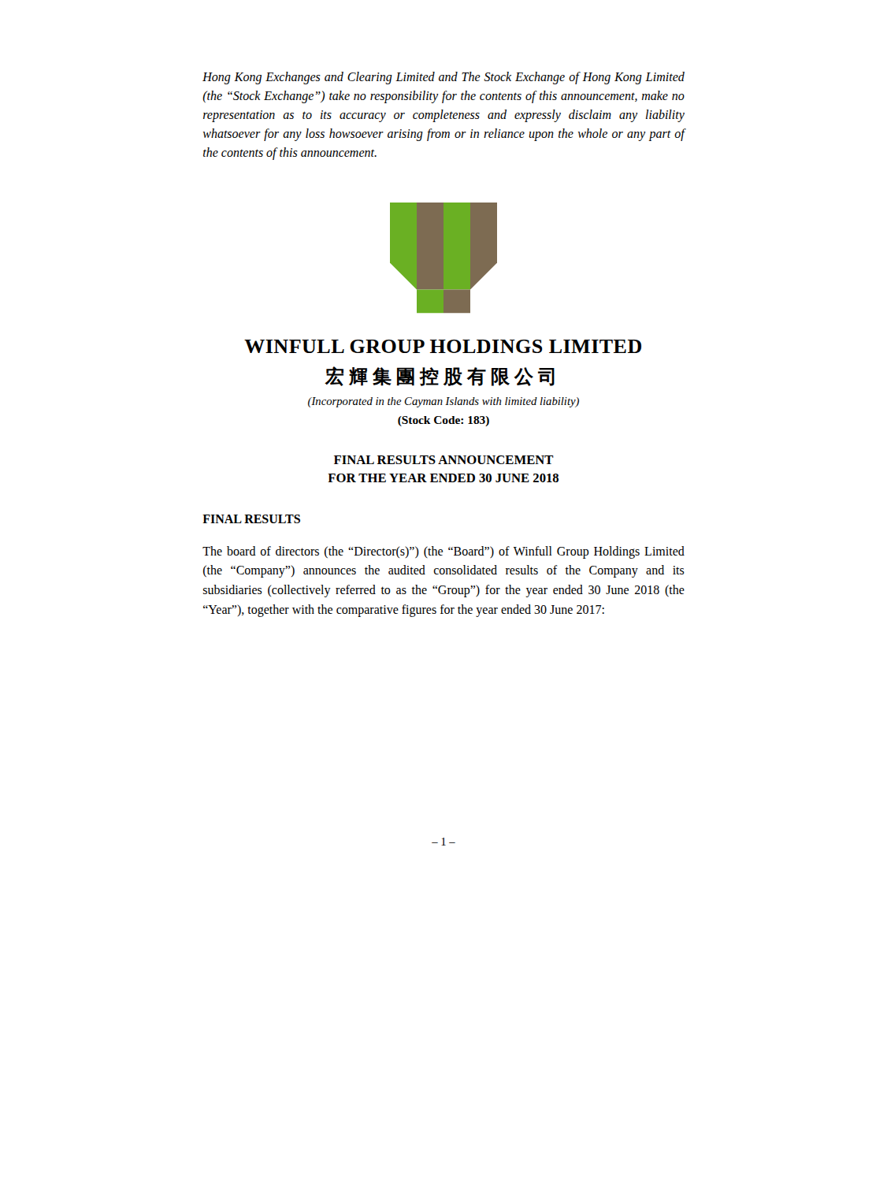Hong Kong Exchanges and Clearing Limited and The Stock Exchange of Hong Kong Limited (the “Stock Exchange”) take no responsibility for the contents of this announcement, make no representation as to its accuracy or completeness and expressly disclaim any liability whatsoever for any loss howsoever arising from or in reliance upon the whole or any part of the contents of this announcement.
WINFULL GROUP HOLDINGS LIMITED
宏輝集團控股有限公司
(Incorporated in the Cayman Islands with limited liability)
(Stock Code: 183)
FINAL RESULTS ANNOUNCEMENT
FOR THE YEAR ENDED 30 JUNE 2018
FINAL RESULTS
The board of directors (the “Director(s)”) (the “Board”) of Winfull Group Holdings Limited (the “Company”) announces the audited consolidated results of the Company and its subsidiaries (collectively referred to as the “Group”) for the year ended 30 June 2018 (the “Year”), together with the comparative figures for the year ended 30 June 2017:
– 1 –